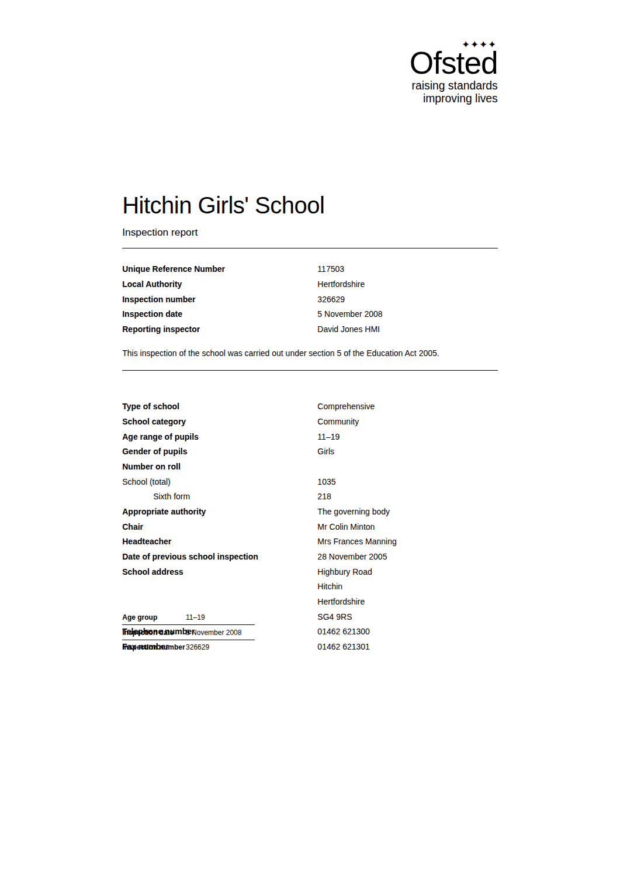✦✦✦✦
Ofsted
raising standards
improving lives
Hitchin Girls' School
Inspection report
| Unique Reference Number | 117503 |
| Local Authority | Hertfordshire |
| Inspection number | 326629 |
| Inspection date | 5 November 2008 |
| Reporting inspector | David Jones HMI |
This inspection of the school was carried out under section 5 of the Education Act 2005.
| Type of school | Comprehensive |
| School category | Community |
| Age range of pupils | 11–19 |
| Gender of pupils | Girls |
| Number on roll | |
| School (total) | 1035 |
| Sixth form | 218 |
| Appropriate authority | The governing body |
| Chair | Mr Colin Minton |
| Headteacher | Mrs Frances Manning |
| Date of previous school inspection | 28 November 2005 |
| School address | Highbury Road |
| | Hitchin |
| | Hertfordshire |
| | SG4 9RS |
| Telephone number | 01462 621300 |
| Fax number | 01462 621301 |
| Age group | 11–19 |
| Inspection date | 5 November 2008 |
| Inspection number | 326629 |